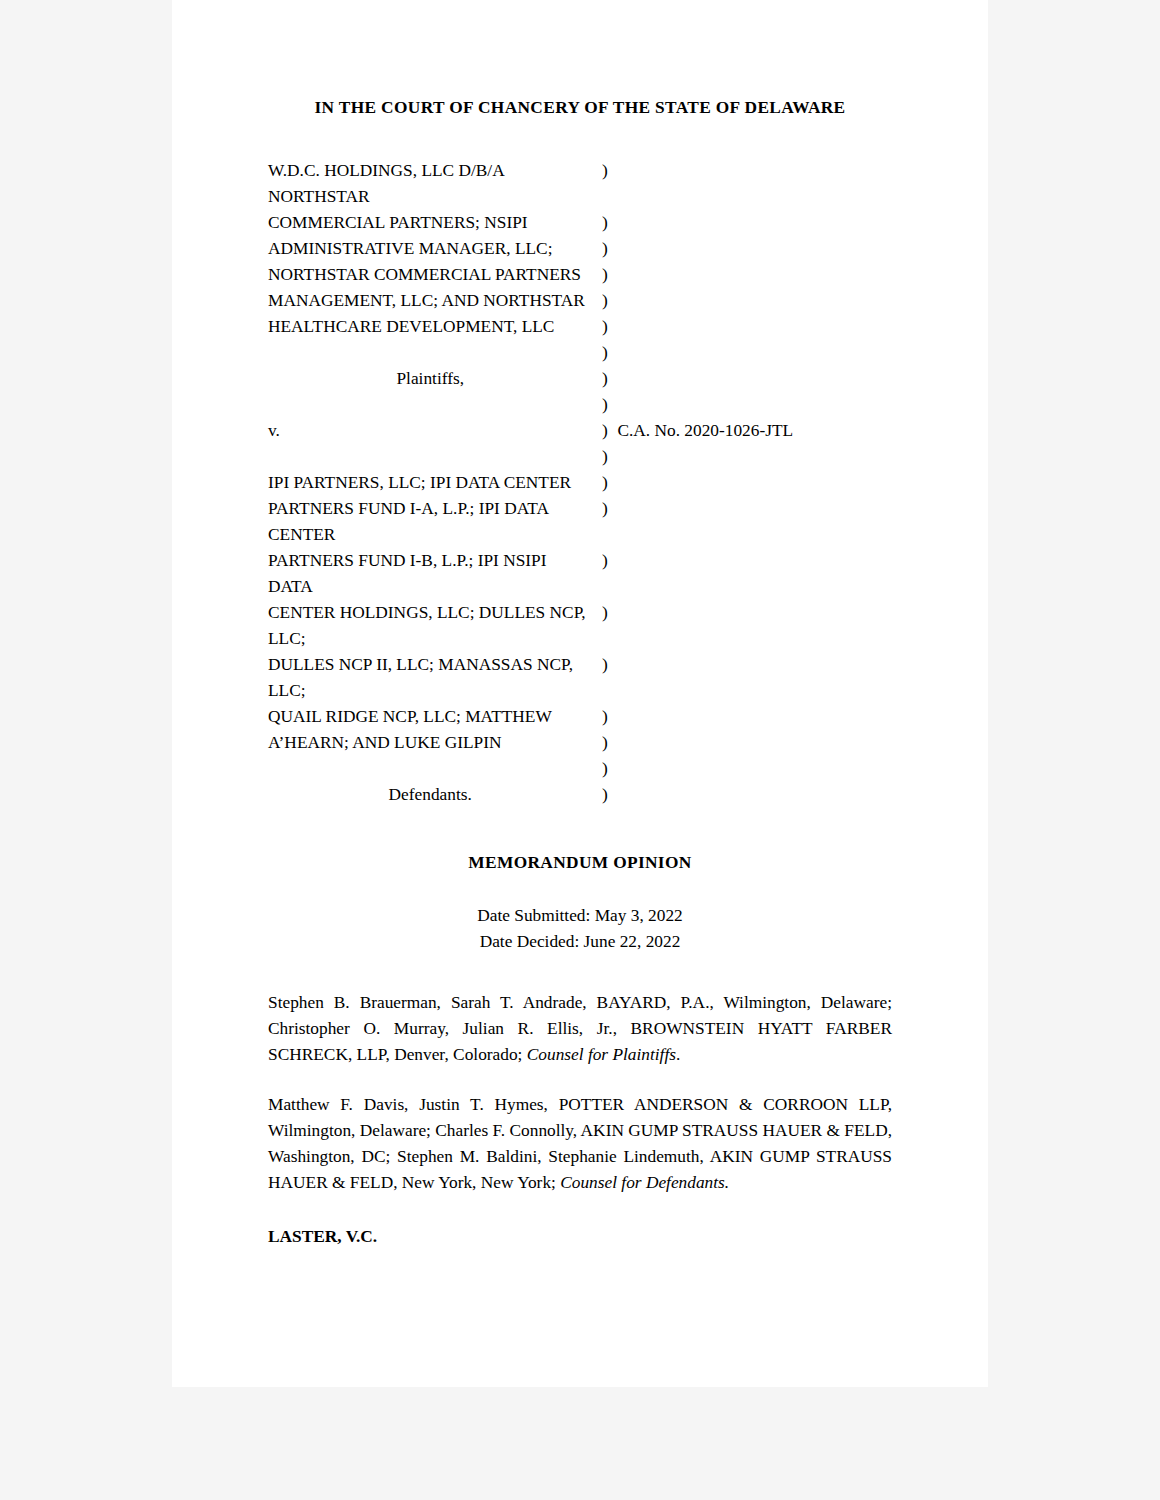In the Court of Chancery of the State of Delaware
| W.D.C. HOLDINGS, LLC d/b/a NORTHSTAR | ) | |
| COMMERCIAL PARTNERS; NSIPI | ) | |
| ADMINISTRATIVE MANAGER, LLC; | ) | |
| NORTHSTAR COMMERCIAL PARTNERS | ) | |
| MANAGEMENT, LLC; and NORTHSTAR | ) | |
| HEALTHCARE DEVELOPMENT, LLC | ) | |
| | ) | |
| Plaintiffs, | ) | |
| | ) | |
| v. | ) | C.A. No. 2020-1026-JTL |
| | ) | |
| IPI PARTNERS, LLC; IPI DATA CENTER | ) | |
| PARTNERS FUND I-A, L.P.; IPI DATA CENTER | ) | |
| PARTNERS FUND I-B, L.P.; IPI NSIPI DATA | ) | |
| CENTER HOLDINGS, LLC; DULLES NCP, LLC; | ) | |
| DULLES NCP II, LLC; MANASSAS NCP, LLC; | ) | |
| QUAIL RIDGE NCP, LLC; MATTHEW | ) | |
| A’HEARN; and LUKE GILPIN | ) | |
| | ) | |
| Defendants. | ) | |
Memorandum Opinion
Date Submitted: May 3, 2022
Date Decided: June 22, 2022
Stephen B. Brauerman, Sarah T. Andrade, BAYARD, P.A., Wilmington, Delaware; Christopher O. Murray, Julian R. Ellis, Jr., BROWNSTEIN HYATT FARBER SCHRECK, LLP, Denver, Colorado; Counsel for Plaintiffs.
Matthew F. Davis, Justin T. Hymes, POTTER ANDERSON & CORROON LLP, Wilmington, Delaware; Charles F. Connolly, AKIN GUMP STRAUSS HAUER & FELD, Washington, DC; Stephen M. Baldini, Stephanie Lindemuth, AKIN GUMP STRAUSS HAUER & FELD, New York, New York; Counsel for Defendants.
LASTER, V.C.